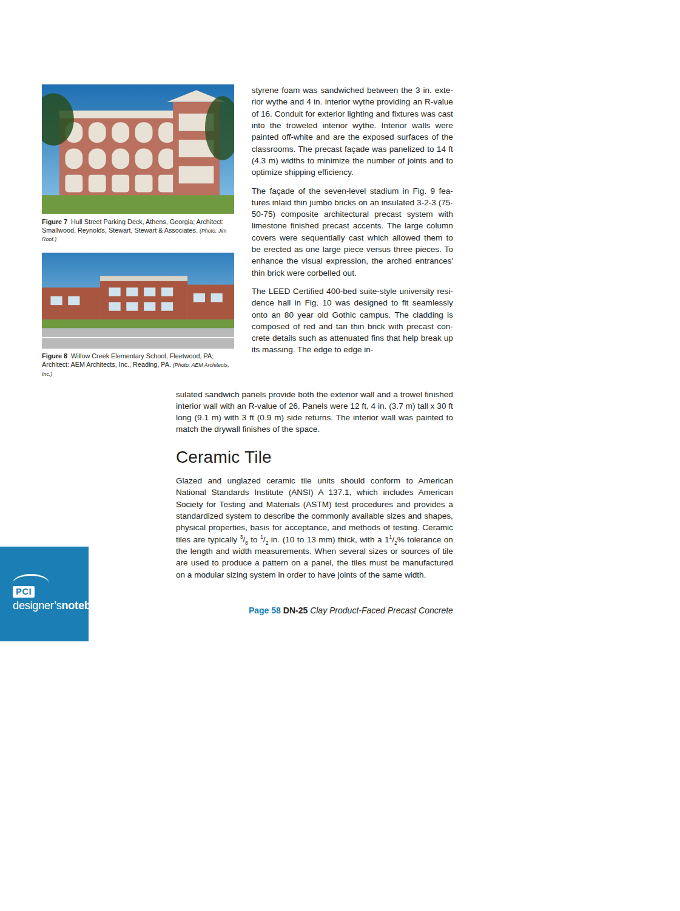Figure 7 Hull Street Parking Deck, Athens, Georgia; Architect: Smallwood, Reynolds, Stewart, Stewart & Associates. (Photo: Jim Roof.)
Figure 8 Willow Creek Elementary School, Fleetwood, PA; Architect: AEM Architects, Inc., Reading, PA. (Photo: AEM Architects, Inc.)
styrene foam was sandwiched between the 3 in. exterior wythe and 4 in. interior wythe providing an R-value of 16. Conduit for exterior lighting and fixtures was cast into the troweled interior wythe. Interior walls were painted off-white and are the exposed surfaces of the classrooms. The precast façade was panelized to 14 ft (4.3 m) widths to minimize the number of joints and to optimize shipping efficiency.
The façade of the seven-level stadium in Fig. 9 features inlaid thin jumbo bricks on an insulated 3-2-3 (75-50-75) composite architectural precast system with limestone finished precast accents. The large column covers were sequentially cast which allowed them to be erected as one large piece versus three pieces. To enhance the visual expression, the arched entrances' thin brick were corbelled out.
The LEED Certified 400-bed suite-style university residence hall in Fig. 10 was designed to fit seamlessly onto an 80 year old Gothic campus. The cladding is composed of red and tan thin brick with precast concrete details such as attenuated fins that help break up its massing. The edge to edge in-
sulated sandwich panels provide both the exterior wall and a trowel finished interior wall with an R-value of 26. Panels were 12 ft, 4 in. (3.7 m) tall x 30 ft long (9.1 m) with 3 ft (0.9 m) side returns. The interior wall was painted to match the drywall finishes of the space.
Ceramic Tile
Glazed and unglazed ceramic tile units should conform to American National Standards Institute (ANSI) A 137.1, which includes American Society for Testing and Materials (ASTM) test procedures and provides a standardized system to describe the commonly available sizes and shapes, physical properties, basis for acceptance, and methods of testing. Ceramic tiles are typically 3/8 to 1/2 in. (10 to 13 mm) thick, with a 11/2% tolerance on the length and width measurements. When several sizes or sources of tile are used to produce a pattern on a panel, the tiles must be manufactured on a modular sizing system in order to have joints of the same width.
PCI
designer’snotebook
Page 58 DN-25 Clay Product-Faced Precast Concrete